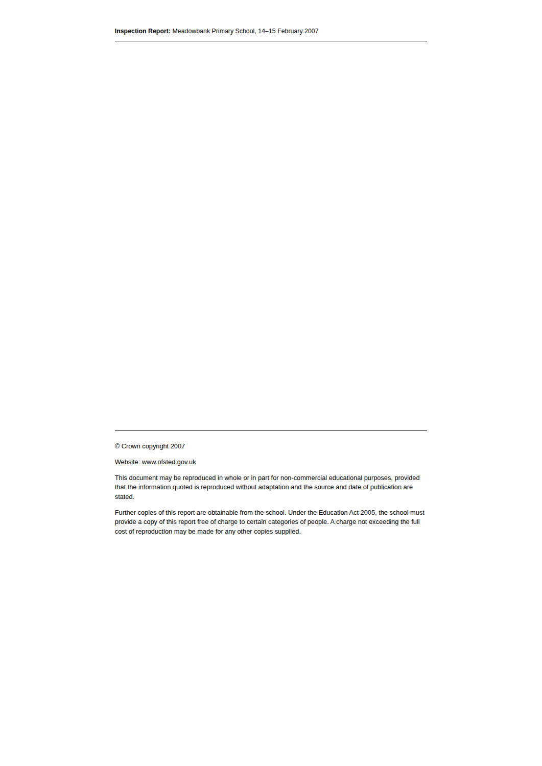Inspection Report: Meadowbank Primary School, 14–15 February 2007
© Crown copyright 2007
Website: www.ofsted.gov.uk
This document may be reproduced in whole or in part for non-commercial educational purposes, provided that the information quoted is reproduced without adaptation and the source and date of publication are stated.
Further copies of this report are obtainable from the school. Under the Education Act 2005, the school must provide a copy of this report free of charge to certain categories of people. A charge not exceeding the full cost of reproduction may be made for any other copies supplied.